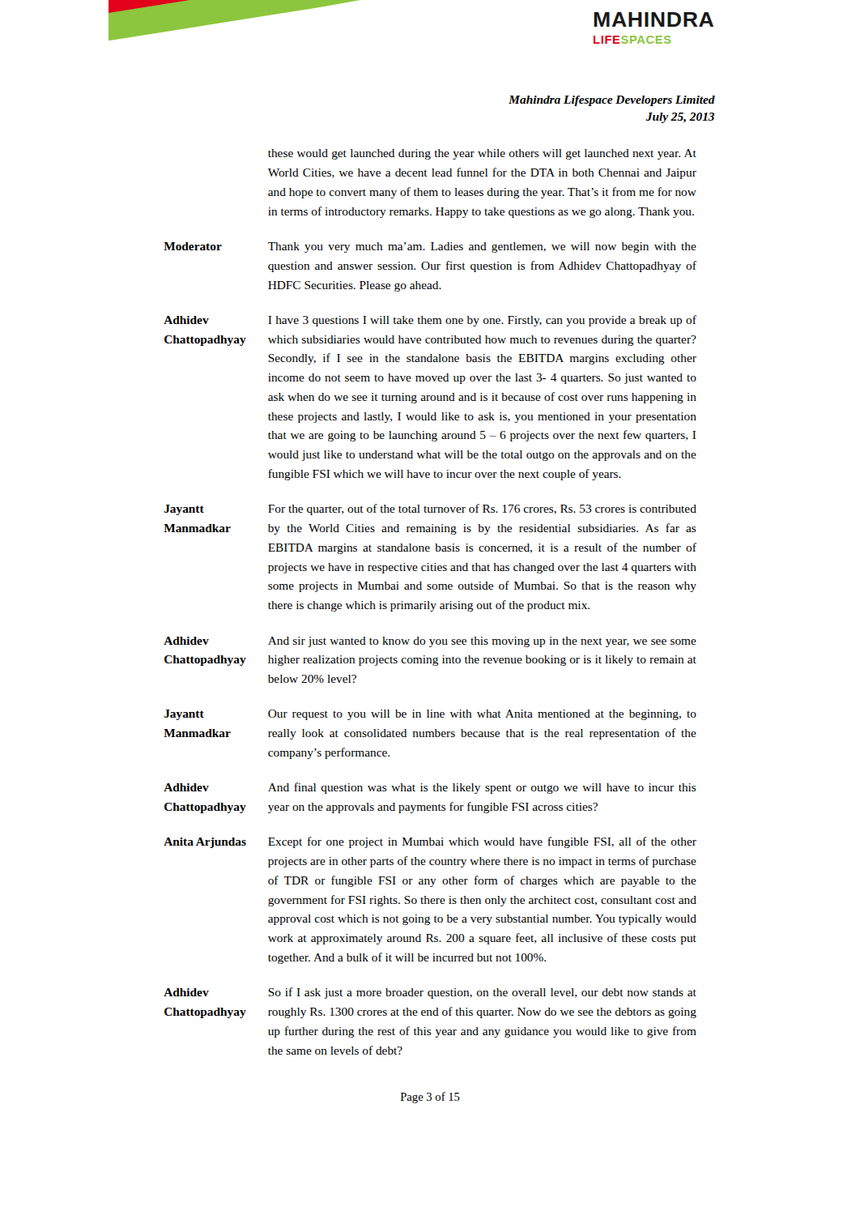MAHINDRA LIFESPACES
Mahindra Lifespace Developers Limited
July 25, 2013
| | these would get launched during the year while others will get launched next year. At World Cities, we have a decent lead funnel for the DTA in both Chennai and Jaipur and hope to convert many of them to leases during the year. That’s it from me for now in terms of introductory remarks. Happy to take questions as we go along. Thank you. |
| Moderator | Thank you very much ma’am. Ladies and gentlemen, we will now begin with the question and answer session. Our first question is from Adhidev Chattopadhyay of HDFC Securities. Please go ahead. |
| Adhidev Chattopadhyay | I have 3 questions I will take them one by one. Firstly, can you provide a break up of which subsidiaries would have contributed how much to revenues during the quarter? Secondly, if I see in the standalone basis the EBITDA margins excluding other income do not seem to have moved up over the last 3- 4 quarters. So just wanted to ask when do we see it turning around and is it because of cost over runs happening in these projects and lastly, I would like to ask is, you mentioned in your presentation that we are going to be launching around 5 – 6 projects over the next few quarters, I would just like to understand what will be the total outgo on the approvals and on the fungible FSI which we will have to incur over the next couple of years. |
| Jayantt Manmadkar | For the quarter, out of the total turnover of Rs. 176 crores, Rs. 53 crores is contributed by the World Cities and remaining is by the residential subsidiaries. As far as EBITDA margins at standalone basis is concerned, it is a result of the number of projects we have in respective cities and that has changed over the last 4 quarters with some projects in Mumbai and some outside of Mumbai. So that is the reason why there is change which is primarily arising out of the product mix. |
| Adhidev Chattopadhyay | And sir just wanted to know do you see this moving up in the next year, we see some higher realization projects coming into the revenue booking or is it likely to remain at below 20% level? |
| Jayantt Manmadkar | Our request to you will be in line with what Anita mentioned at the beginning, to really look at consolidated numbers because that is the real representation of the company’s performance. |
| Adhidev Chattopadhyay | And final question was what is the likely spent or outgo we will have to incur this year on the approvals and payments for fungible FSI across cities? |
| Anita Arjundas | Except for one project in Mumbai which would have fungible FSI, all of the other projects are in other parts of the country where there is no impact in terms of purchase of TDR or fungible FSI or any other form of charges which are payable to the government for FSI rights. So there is then only the architect cost, consultant cost and approval cost which is not going to be a very substantial number. You typically would work at approximately around Rs. 200 a square feet, all inclusive of these costs put together. And a bulk of it will be incurred but not 100%. |
| Adhidev Chattopadhyay | So if I ask just a more broader question, on the overall level, our debt now stands at roughly Rs. 1300 crores at the end of this quarter. Now do we see the debtors as going up further during the rest of this year and any guidance you would like to give from the same on levels of debt? |
Page 3 of 15